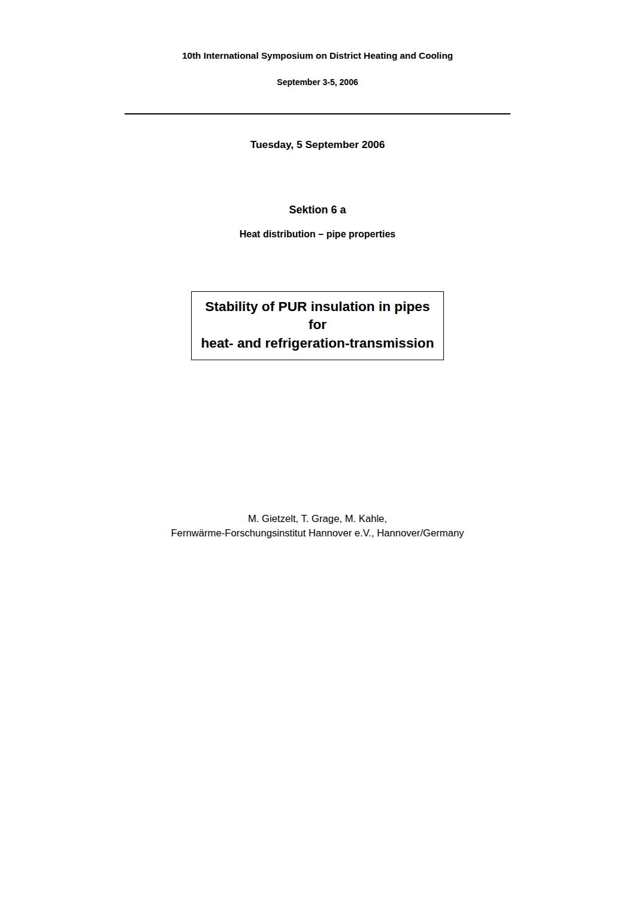10th International Symposium on District Heating and Cooling
September 3-5, 2006
Tuesday, 5 September 2006
Sektion 6 a
Heat distribution – pipe properties
Stability of PUR insulation in pipes for
heat- and refrigeration-transmission
M. Gietzelt, T. Grage, M. Kahle,
Fernwärme-Forschungsinstitut Hannover e.V., Hannover/Germany